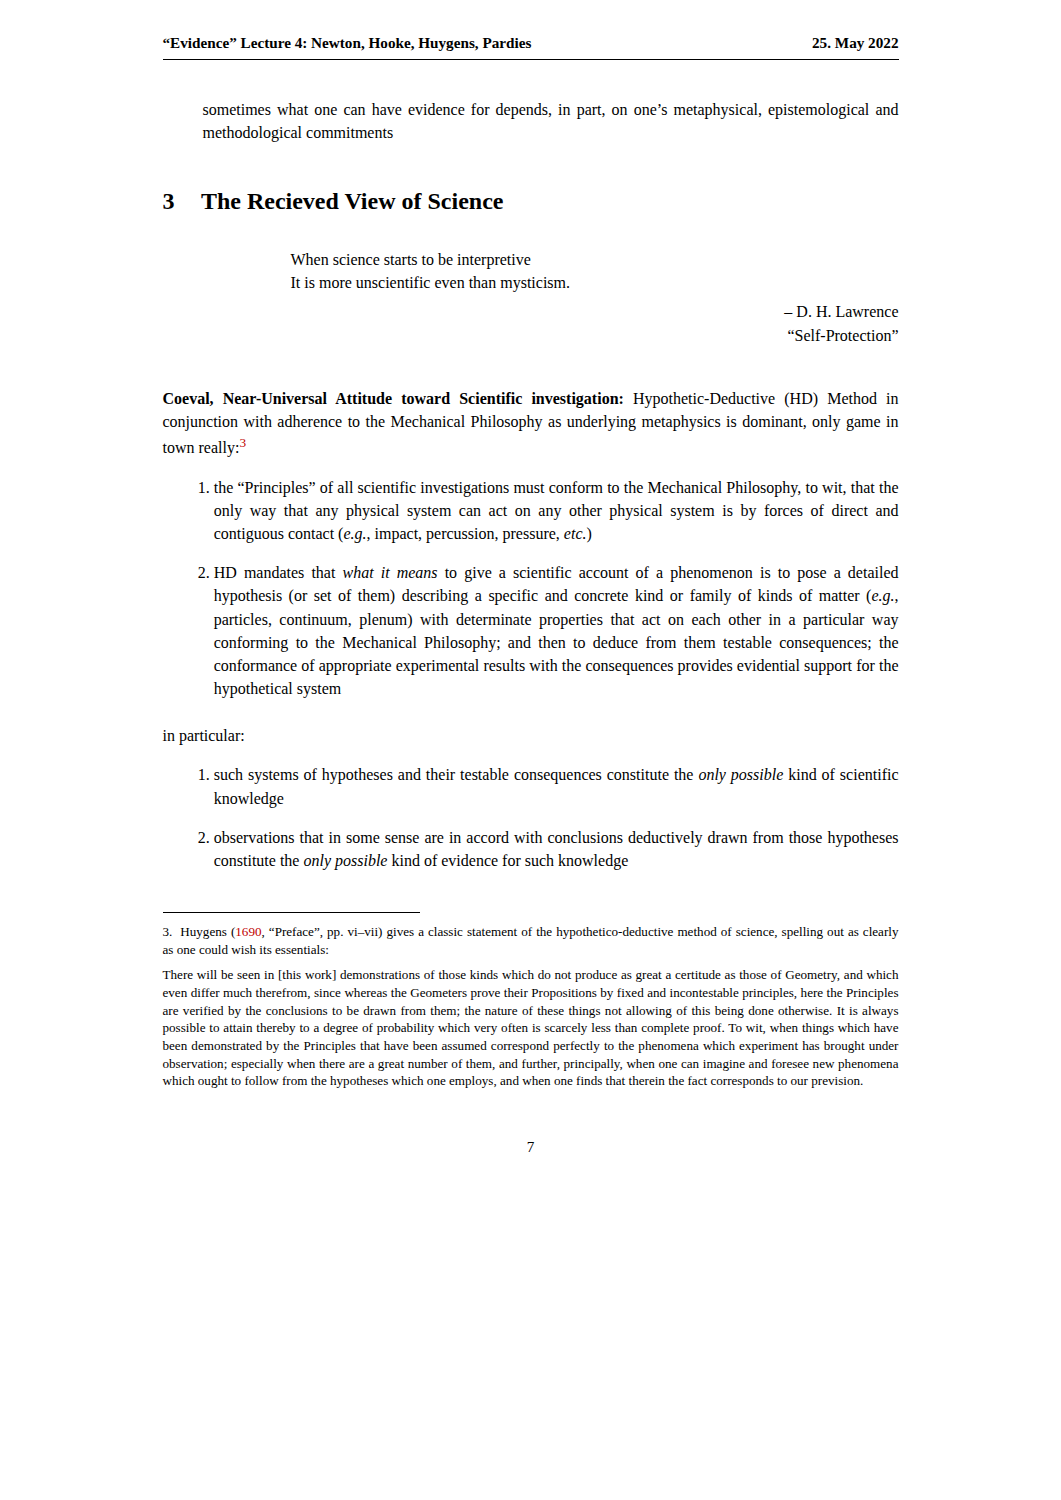“Evidence” Lecture 4: Newton, Hooke, Huygens, Pardies 25. May 2022
sometimes what one can have evidence for depends, in part, on one’s metaphysical, epistemological and methodological commitments
3 The Recieved View of Science
When science starts to be interpretive
It is more unscientific even than mysticism.
– D. H. Lawrence
“Self-Protection”
Coeval, Near-Universal Attitude toward Scientific investigation: Hypothetic-Deductive (HD) Method in conjunction with adherence to the Mechanical Philosophy as underlying metaphysics is dominant, only game in town really:3
the “Principles” of all scientific investigations must conform to the Mechanical Philosophy, to wit, that the only way that any physical system can act on any other physical system is by forces of direct and contiguous contact (e.g., impact, percussion, pressure, etc.)
HD mandates that what it means to give a scientific account of a phenomenon is to pose a detailed hypothesis (or set of them) describing a specific and concrete kind or family of kinds of matter (e.g., particles, continuum, plenum) with determinate properties that act on each other in a particular way conforming to the Mechanical Philosophy; and then to deduce from them testable consequences; the conformance of appropriate experimental results with the consequences provides evidential support for the hypothetical system
in particular:
such systems of hypotheses and their testable consequences constitute the only possible kind of scientific knowledge
observations that in some sense are in accord with conclusions deductively drawn from those hypotheses constitute the only possible kind of evidence for such knowledge
3. Huygens (1690, “Preface”, pp. vi–vii) gives a classic statement of the hypothetico-deductive method of science, spelling out as clearly as one could wish its essentials:
There will be seen in [this work] demonstrations of those kinds which do not produce as great a certitude as those of Geometry, and which even differ much therefrom, since whereas the Geometers prove their Propositions by fixed and incontestable principles, here the Principles are verified by the conclusions to be drawn from them; the nature of these things not allowing of this being done otherwise. It is always possible to attain thereby to a degree of probability which very often is scarcely less than complete proof. To wit, when things which have been demonstrated by the Principles that have been assumed correspond perfectly to the phenomena which experiment has brought under observation; especially when there are a great number of them, and further, principally, when one can imagine and foresee new phenomena which ought to follow from the hypotheses which one employs, and when one finds that therein the fact corresponds to our prevision.
7